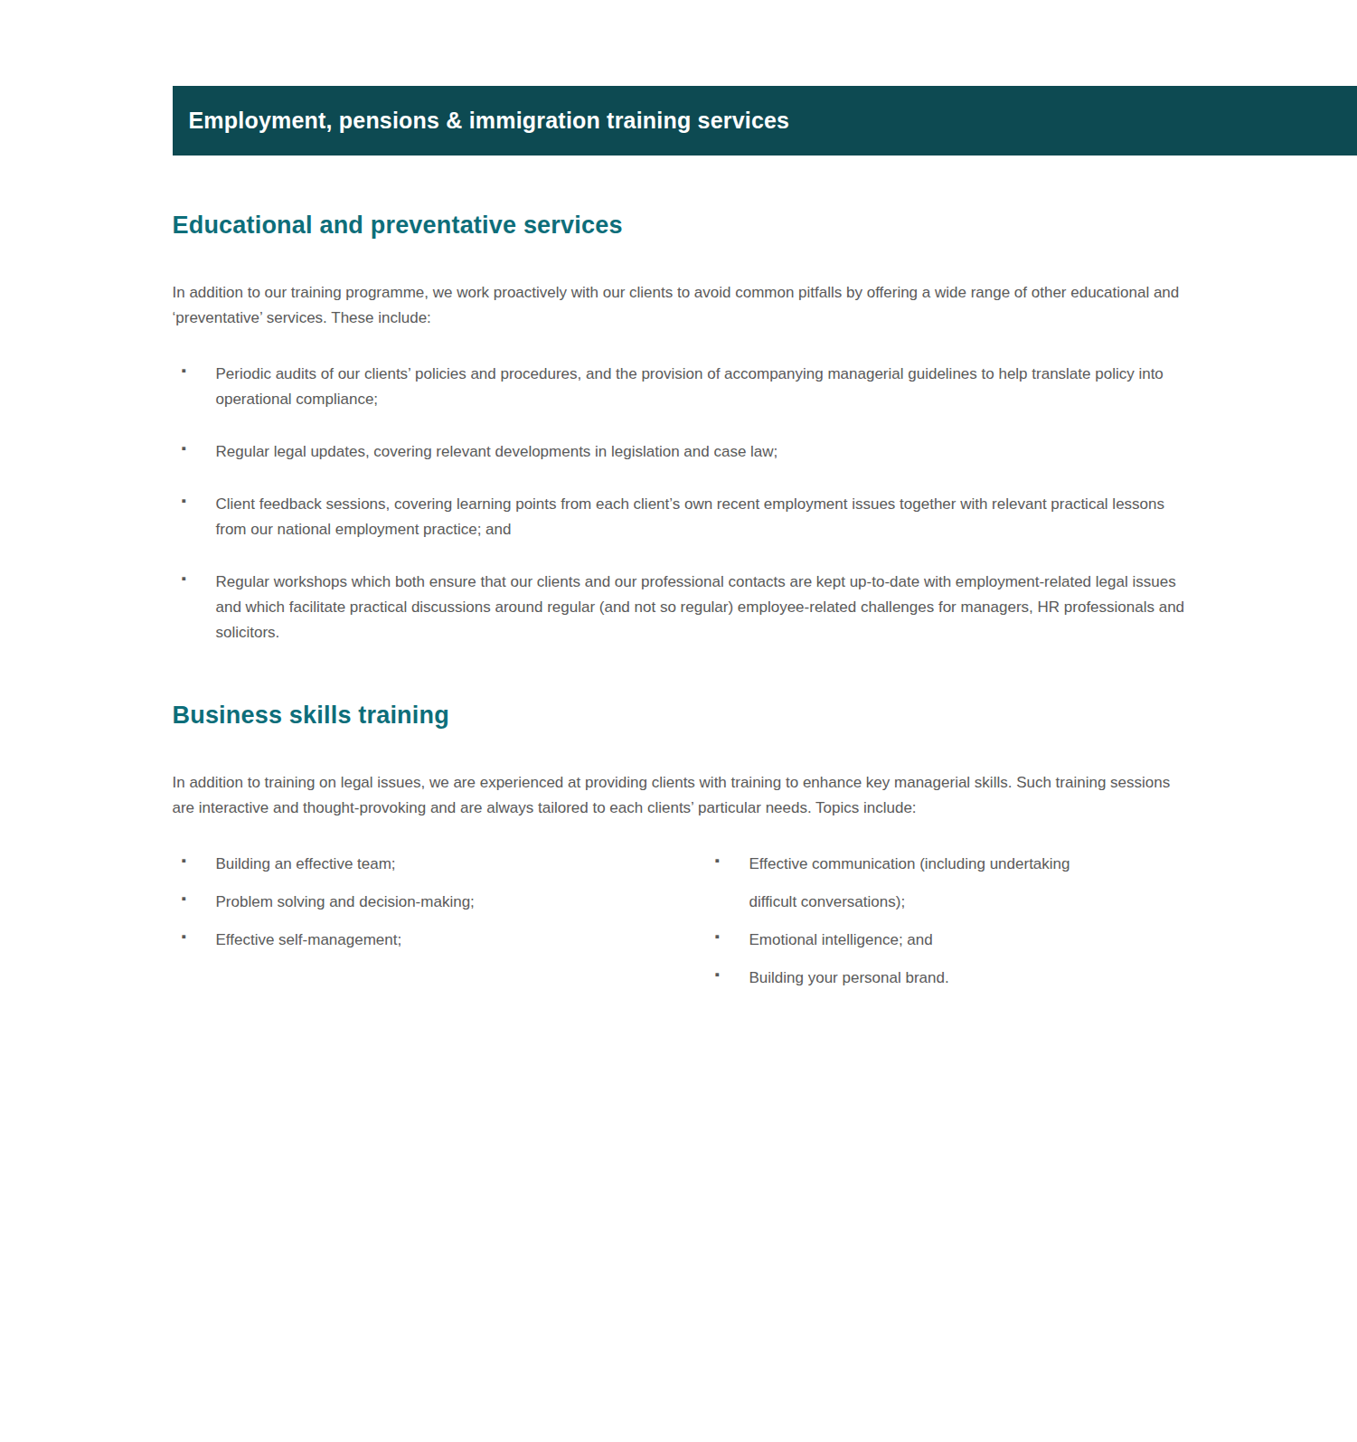Employment, pensions & immigration training services
Educational and preventative services
In addition to our training programme, we work proactively with our clients to avoid common pitfalls by offering a wide range of other educational and ‘preventative’ services. These include:
Periodic audits of our clients’ policies and procedures, and the provision of accompanying managerial guidelines to help translate policy into operational compliance;
Regular legal updates, covering relevant developments in legislation and case law;
Client feedback sessions, covering learning points from each client’s own recent employment issues together with relevant practical lessons from our national employment practice; and
Regular workshops which both ensure that our clients and our professional contacts are kept up-to-date with employment-related legal issues and which facilitate practical discussions around regular (and not so regular) employee-related challenges for managers, HR professionals and solicitors.
Business skills training
In addition to training on legal issues, we are experienced at providing clients with training to enhance key managerial skills. Such training sessions are interactive and thought-provoking and are always tailored to each clients’ particular needs. Topics include:
Building an effective team;
Problem solving and decision-making;
Effective self-management;
Effective communication (including undertaking
difficult conversations);
Emotional intelligence; and
Building your personal brand.